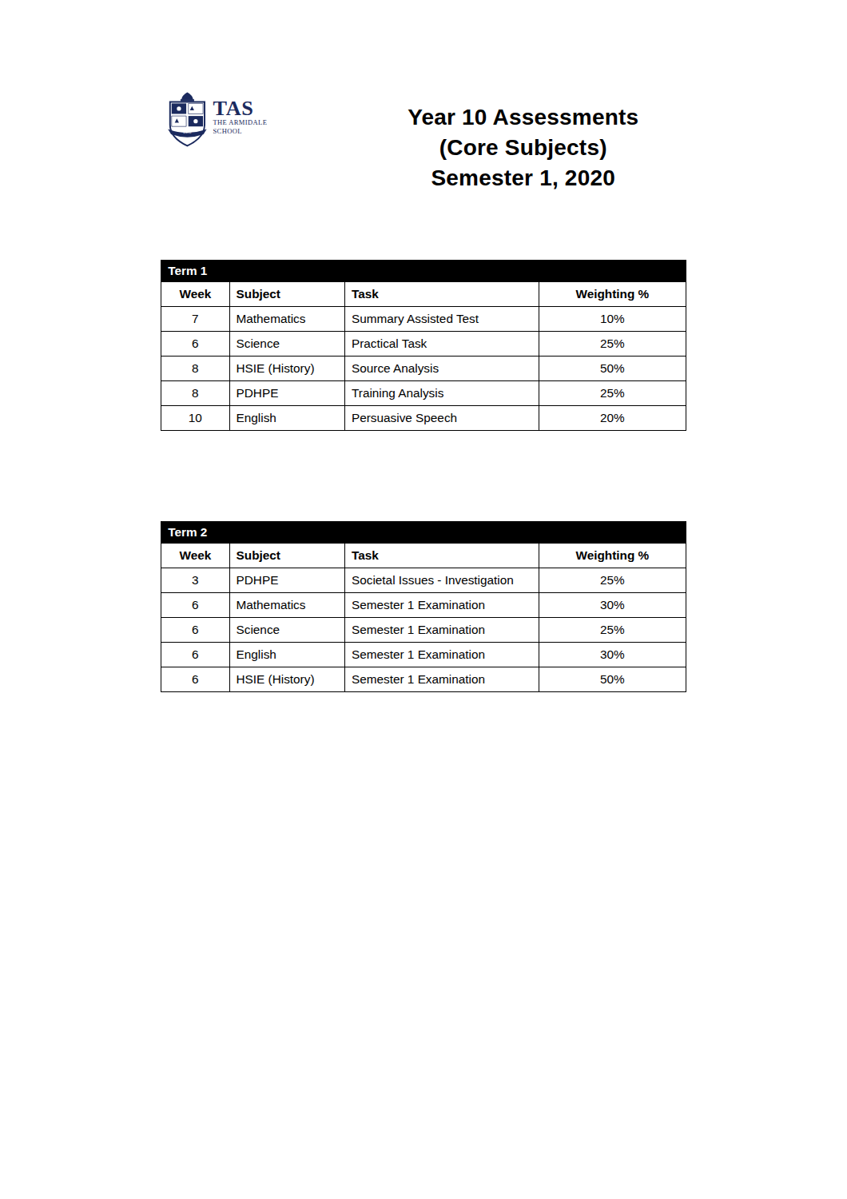TAS — The Armidale School DEO TAS THE ARMIDALE SCHOOL
Year 10 Assessments (Core Subjects) Semester 1, 2020
Term 1
| Week | Subject | Task | Weighting % |
| --- | --- | --- | --- |
| 7 | Mathematics | Summary Assisted Test | 10% |
| 6 | Science | Practical Task | 25% |
| 8 | HSIE (History) | Source Analysis | 50% |
| 8 | PDHPE | Training Analysis | 25% |
| 10 | English | Persuasive Speech | 20% |
Term 2
| Week | Subject | Task | Weighting % |
| --- | --- | --- | --- |
| 3 | PDHPE | Societal Issues - Investigation | 25% |
| 6 | Mathematics | Semester 1 Examination | 30% |
| 6 | Science | Semester 1 Examination | 25% |
| 6 | English | Semester 1 Examination | 30% |
| 6 | HSIE (History) | Semester 1 Examination | 50% |